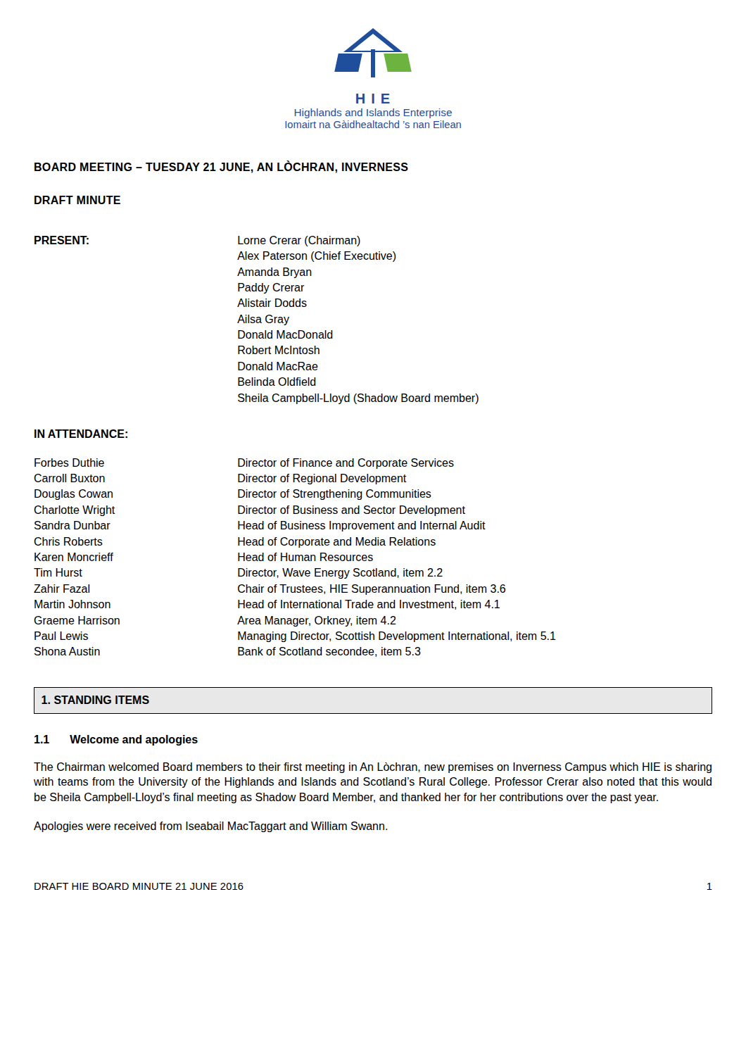H I E
Highlands and Islands Enterprise
Iomairt na Gàidhealtachd ’s nan Eilean
BOARD MEETING – TUESDAY 21 JUNE, AN LÒCHRAN, INVERNESS
DRAFT MINUTE
| PRESENT : | Lorne Crerar (Chairman) |
| | Alex Paterson (Chief Executive) |
| | Amanda Bryan |
| | Paddy Crerar |
| | Alistair Dodds |
| | Ailsa Gray |
| | Donald MacDonald |
| | Robert McIntosh |
| | Donald MacRae |
| | Belinda Oldfield |
| | Sheila Campbell-Lloyd (Shadow Board member) |
IN ATTENDANCE:
| Forbes Duthie | Director of Finance and Corporate Services |
| Carroll Buxton | Director of Regional Development |
| Douglas Cowan | Director of Strengthening Communities |
| Charlotte Wright | Director of Business and Sector Development |
| Sandra Dunbar | Head of Business Improvement and Internal Audit |
| Chris Roberts | Head of Corporate and Media Relations |
| Karen Moncrieff | Head of Human Resources |
| Tim Hurst | Director, Wave Energy Scotland, item 2.2 |
| Zahir Fazal | Chair of Trustees, HIE Superannuation Fund, item 3.6 |
| Martin Johnson | Head of International Trade and Investment, item 4.1 |
| Graeme Harrison | Area Manager, Orkney, item 4.2 |
| Paul Lewis | Managing Director, Scottish Development International, item 5.1 |
| Shona Austin | Bank of Scotland secondee, item 5.3 |
1. STANDING ITEMS
1.1 Welcome and apologies
The Chairman welcomed Board members to their first meeting in An Lòchran, new premises on Inverness Campus which HIE is sharing with teams from the University of the Highlands and Islands and Scotland’s Rural College. Professor Crerar also noted that this would be Sheila Campbell-Lloyd’s final meeting as Shadow Board Member, and thanked her for her contributions over the past year.
Apologies were received from Iseabail MacTaggart and William Swann.
DRAFT HIE BOARD MINUTE 21 JUNE 2016
1